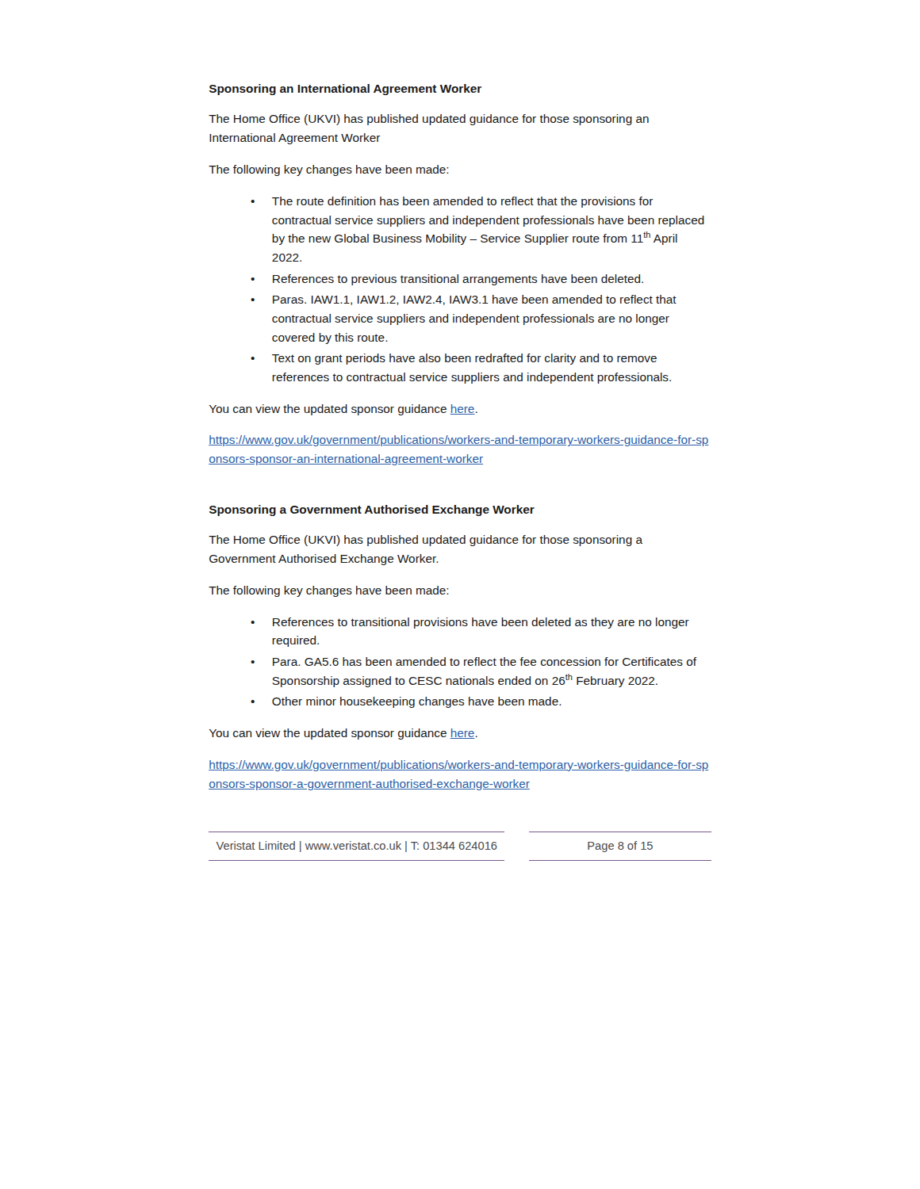Sponsoring an International Agreement Worker
The Home Office (UKVI) has published updated guidance for those sponsoring an International Agreement Worker
The following key changes have been made:
The route definition has been amended to reflect that the provisions for contractual service suppliers and independent professionals have been replaced by the new Global Business Mobility – Service Supplier route from 11th April 2022.
References to previous transitional arrangements have been deleted.
Paras. IAW1.1, IAW1.2, IAW2.4, IAW3.1 have been amended to reflect that contractual service suppliers and independent professionals are no longer covered by this route.
Text on grant periods have also been redrafted for clarity and to remove references to contractual service suppliers and independent professionals.
You can view the updated sponsor guidance here.
https://www.gov.uk/government/publications/workers-and-temporary-workers-guidance-for-sponsors-sponsor-an-international-agreement-worker
Sponsoring a Government Authorised Exchange Worker
The Home Office (UKVI) has published updated guidance for those sponsoring a Government Authorised Exchange Worker.
The following key changes have been made:
References to transitional provisions have been deleted as they are no longer required.
Para. GA5.6 has been amended to reflect the fee concession for Certificates of Sponsorship assigned to CESC nationals ended on 26th February 2022.
Other minor housekeeping changes have been made.
You can view the updated sponsor guidance here.
https://www.gov.uk/government/publications/workers-and-temporary-workers-guidance-for-sponsors-sponsor-a-government-authorised-exchange-worker
Veristat Limited | www.veristat.co.uk | T: 01344 624016
Page 8 of 15